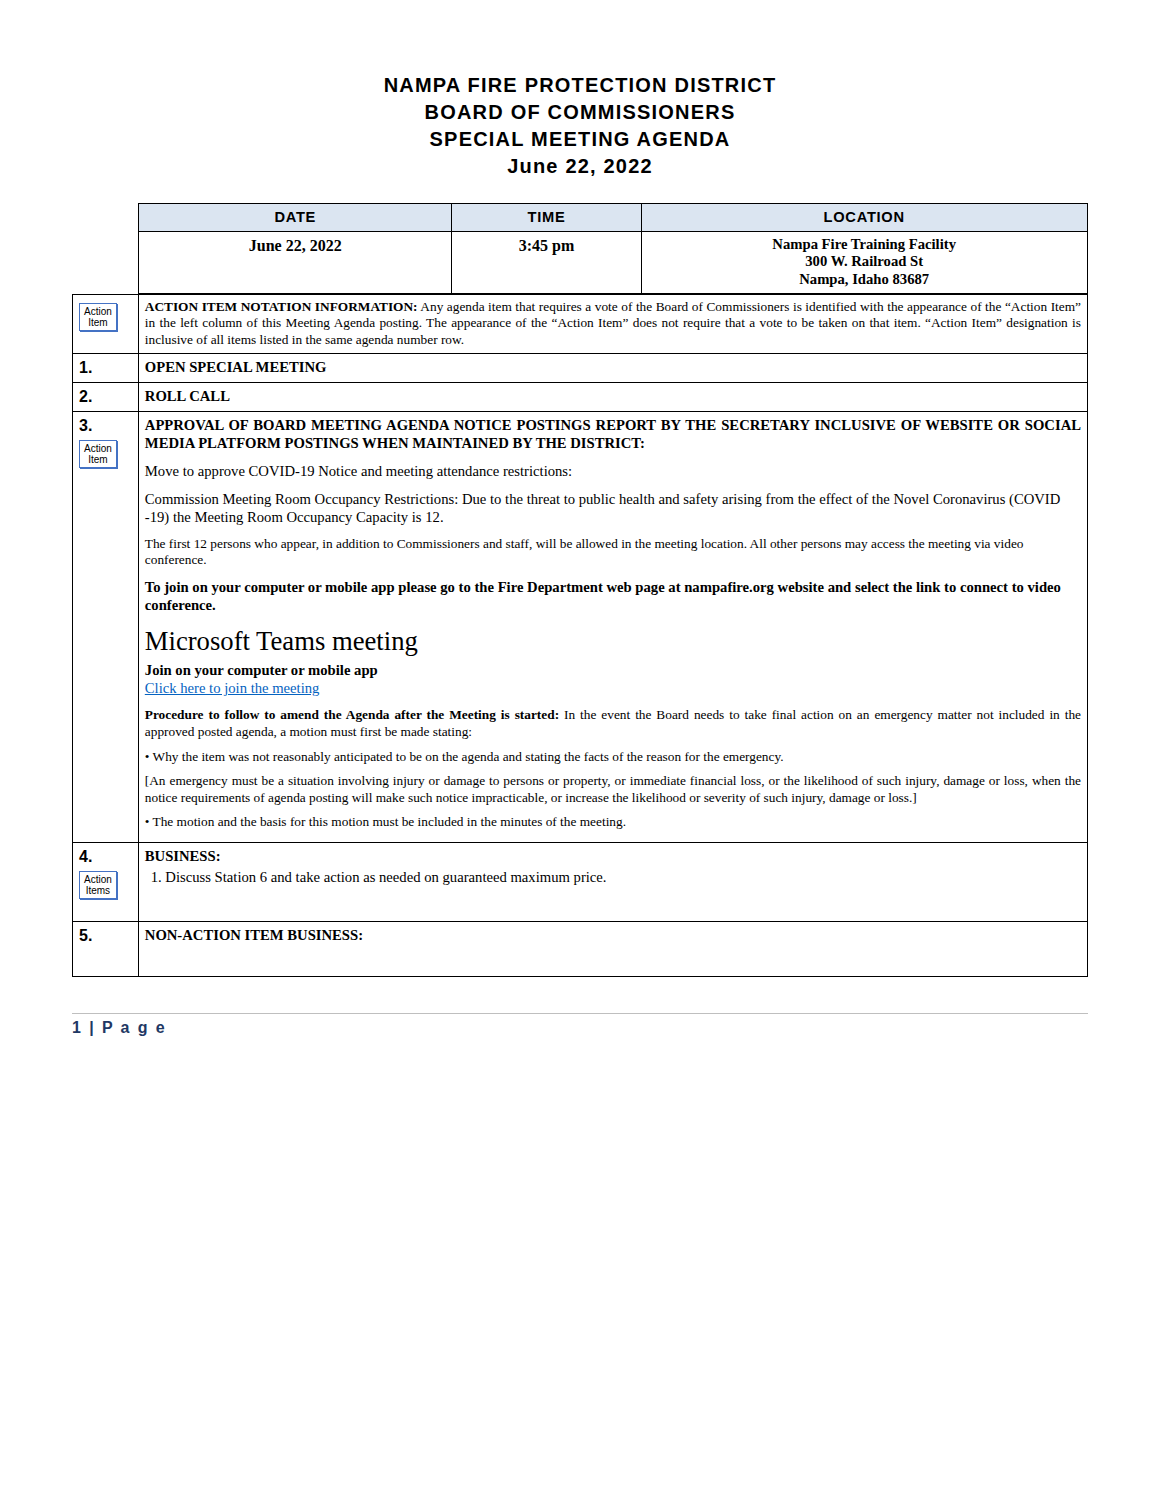NAMPA FIRE PROTECTION DISTRICT BOARD OF COMMISSIONERS SPECIAL MEETING AGENDA June 22, 2022
| | / DATE / TIME / LOCATION / / --- / --- / --- / / June 22, 2022 / 3:45 pm / Nampa Fire Training Facility 300 W. Railroad St Nampa, Idaho 83687 / |
| Action Item | ACTION ITEM NOTATION INFORMATION: Any agenda item that requires a vote of the Board of Commissioners is identified with the appearance of the “Action Item” in the left column of this Meeting Agenda posting. The appearance of the “Action Item” does not require that a vote to be taken on that item. “Action Item” designation is inclusive of all items listed in the same agenda number row. |
| 1. | Open Special Meeting |
| 2. | Roll Call |
| 3. Action Item | Approval of Board Meeting Agenda Notice Postings Report by the Secretary inclusive of website or social media platform postings when maintained by the District: Move to approve COVID-19 Notice and meeting attendance restrictions: Commission Meeting Room Occupancy Restrictions: Due to the threat to public health and safety arising from the effect of the Novel Coronavirus (COVID -19) the Meeting Room Occupancy Capacity is 12. The first 12 persons who appear, in addition to Commissioners and staff, will be allowed in the meeting location. All other persons may access the meeting via video conference. To join on your computer or mobile app please go to the Fire Department web page at nampafire.org website and select the link to connect to video conference. Microsoft Teams meeting Join on your computer or mobile app Click here to join the meeting Procedure to follow to amend the Agenda after the Meeting is started: In the event the Board needs to take final action on an emergency matter not included in the approved posted agenda, a motion must first be made stating: • Why the item was not reasonably anticipated to be on the agenda and stating the facts of the reason for the emergency. [An emergency must be a situation involving injury or damage to persons or property, or immediate financial loss, or the likelihood of such injury, damage or loss, when the notice requirements of agenda posting will make such notice impracticable, or increase the likelihood or severity of such injury, damage or loss.] • The motion and the basis for this motion must be included in the minutes of the meeting. |
| 4. Action Items | Business: Discuss Station 6 and take action as needed on guaranteed maximum price. |
| 5. | Non-Action Item Business: |
1 | P a g e